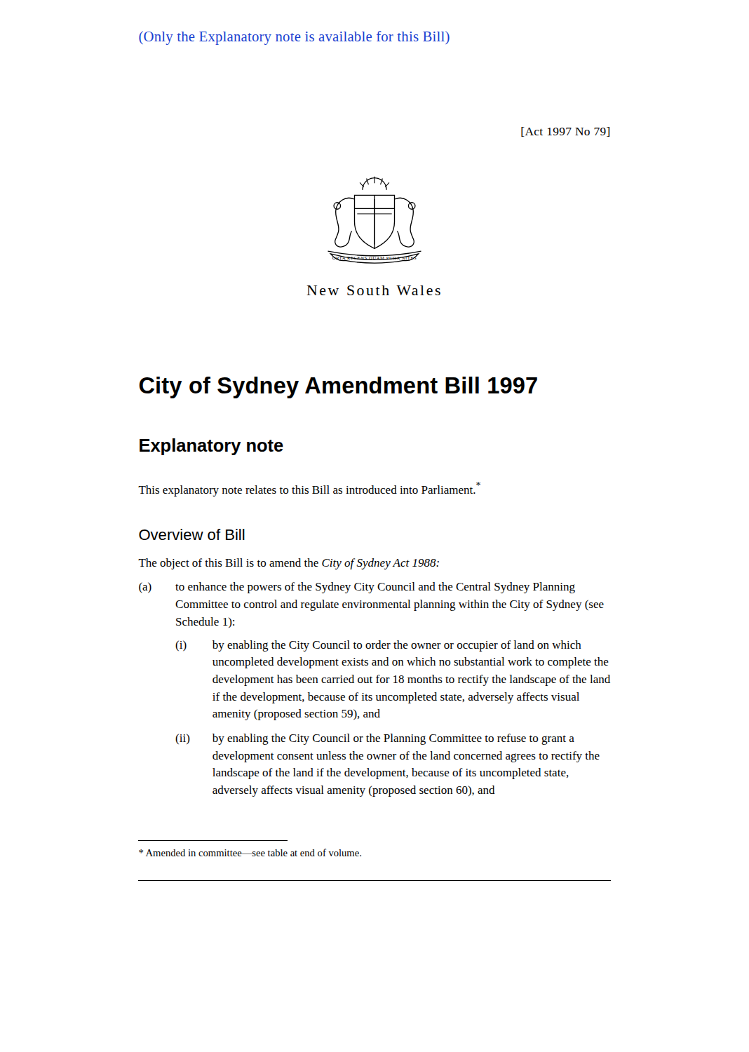(Only the Explanatory note is available for this Bill)
[Act 1997 No 79]
ORTA RECENS QUAM PURA NITES
New South Wales
City of Sydney Amendment Bill 1997
Explanatory note
This explanatory note relates to this Bill as introduced into Parliament.*
Overview of Bill
The object of this Bill is to amend the City of Sydney Act 1988:
(a) to enhance the powers of the Sydney City Council and the Central Sydney Planning Committee to control and regulate environmental planning within the City of Sydney (see Schedule 1):
(i) by enabling the City Council to order the owner or occupier of land on which uncompleted development exists and on which no substantial work to complete the development has been carried out for 18 months to rectify the landscape of the land if the development, because of its uncompleted state, adversely affects visual amenity (proposed section 59), and
(ii) by enabling the City Council or the Planning Committee to refuse to grant a development consent unless the owner of the land concerned agrees to rectify the landscape of the land if the development, because of its uncompleted state, adversely affects visual amenity (proposed section 60), and
* Amended in committee—see table at end of volume.